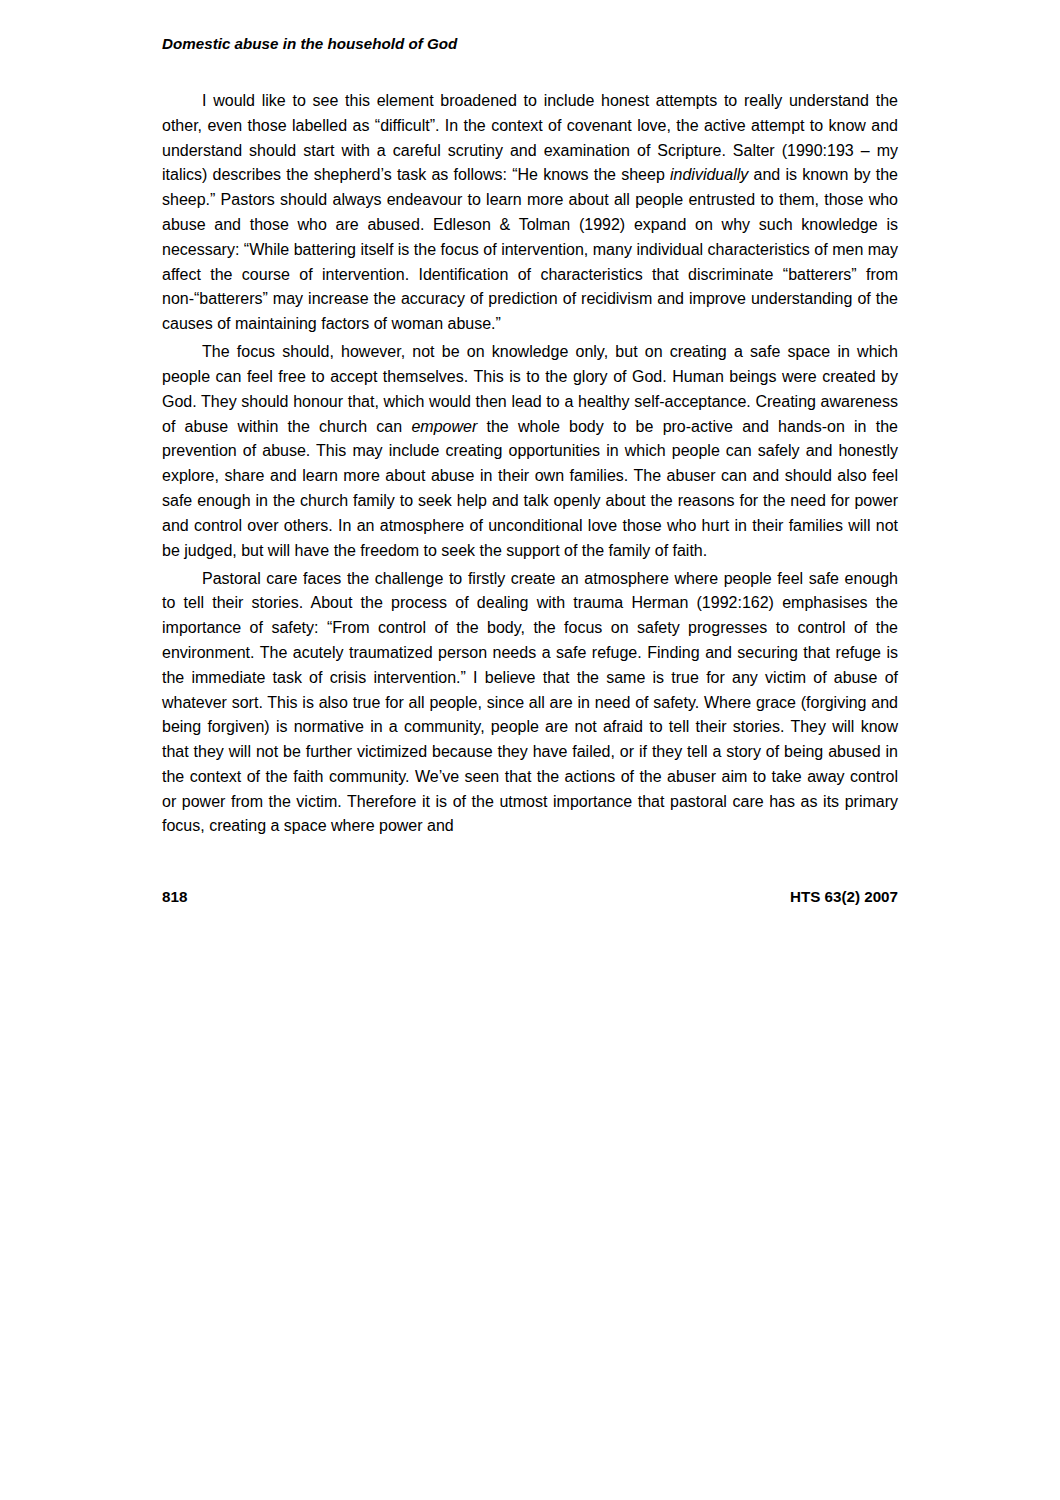Domestic abuse in the household of God
I would like to see this element broadened to include honest attempts to really understand the other, even those labelled as “difficult”. In the context of covenant love, the active attempt to know and understand should start with a careful scrutiny and examination of Scripture. Salter (1990:193 – my italics) describes the shepherd’s task as follows: “He knows the sheep individually and is known by the sheep.” Pastors should always endeavour to learn more about all people entrusted to them, those who abuse and those who are abused. Edleson & Tolman (1992) expand on why such knowledge is necessary: “While battering itself is the focus of intervention, many individual characteristics of men may affect the course of intervention. Identification of characteristics that discriminate “batterers” from non-“batterers” may increase the accuracy of prediction of recidivism and improve understanding of the causes of maintaining factors of woman abuse.”
The focus should, however, not be on knowledge only, but on creating a safe space in which people can feel free to accept themselves. This is to the glory of God. Human beings were created by God. They should honour that, which would then lead to a healthy self-acceptance. Creating awareness of abuse within the church can empower the whole body to be pro-active and hands-on in the prevention of abuse. This may include creating opportunities in which people can safely and honestly explore, share and learn more about abuse in their own families. The abuser can and should also feel safe enough in the church family to seek help and talk openly about the reasons for the need for power and control over others. In an atmosphere of unconditional love those who hurt in their families will not be judged, but will have the freedom to seek the support of the family of faith.
Pastoral care faces the challenge to firstly create an atmosphere where people feel safe enough to tell their stories. About the process of dealing with trauma Herman (1992:162) emphasises the importance of safety: “From control of the body, the focus on safety progresses to control of the environment. The acutely traumatized person needs a safe refuge. Finding and securing that refuge is the immediate task of crisis intervention.” I believe that the same is true for any victim of abuse of whatever sort. This is also true for all people, since all are in need of safety. Where grace (forgiving and being forgiven) is normative in a community, people are not afraid to tell their stories. They will know that they will not be further victimized because they have failed, or if they tell a story of being abused in the context of the faith community. We’ve seen that the actions of the abuser aim to take away control or power from the victim. Therefore it is of the utmost importance that pastoral care has as its primary focus, creating a space where power and
818 HTS 63(2) 2007